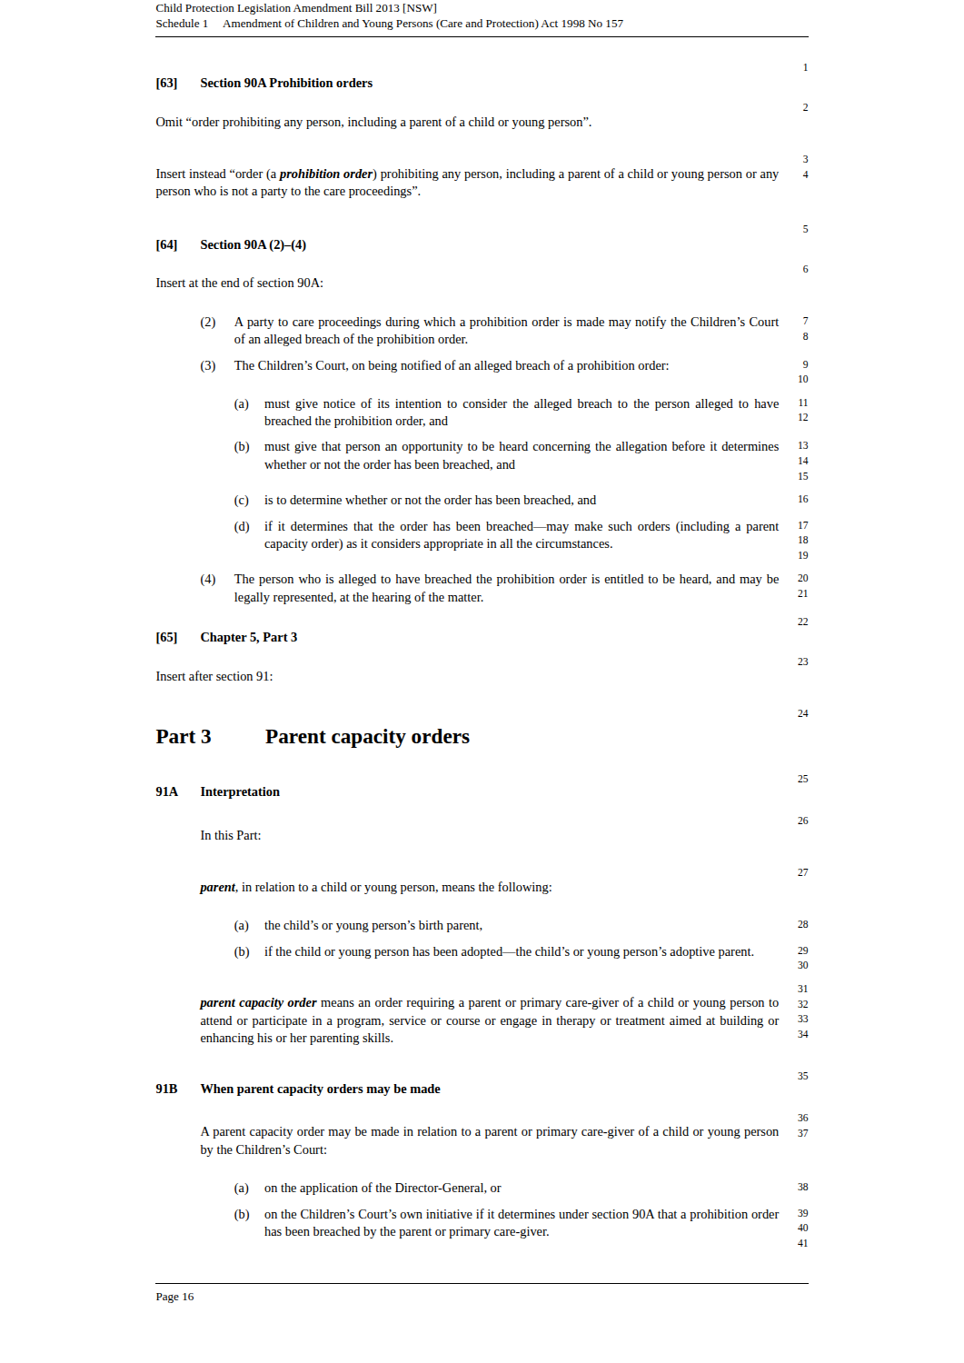Child Protection Legislation Amendment Bill 2013 [NSW]
Schedule 1 Amendment of Children and Young Persons (Care and Protection) Act 1998 No 157
[63] Section 90A Prohibition orders
1
Omit “order prohibiting any person, including a parent of a child or young person”.
2
Insert instead “order (a prohibition order) prohibiting any person, including a parent of a child or young person or any person who is not a party to the care proceedings”.
3 4
[64] Section 90A (2)–(4)
5
Insert at the end of section 90A:
6
(2) A party to care proceedings during which a prohibition order is made may notify the Children’s Court of an alleged breach of the prohibition order.
7 8
(3) The Children’s Court, on being notified of an alleged breach of a prohibition order:
9 10
(a) must give notice of its intention to consider the alleged breach to the person alleged to have breached the prohibition order, and
11 12
(b) must give that person an opportunity to be heard concerning the allegation before it determines whether or not the order has been breached, and
13 14 15
(c) is to determine whether or not the order has been breached, and
16
(d) if it determines that the order has been breached—may make such orders (including a parent capacity order) as it considers appropriate in all the circumstances.
17 18 19
(4) The person who is alleged to have breached the prohibition order is entitled to be heard, and may be legally represented, at the hearing of the matter.
20 21
[65] Chapter 5, Part 3
22
Insert after section 91:
23
Part 3 Parent capacity orders
24
91A Interpretation
25
In this Part:
26
parent, in relation to a child or young person, means the following:
27
(a) the child’s or young person’s birth parent,
28
(b) if the child or young person has been adopted—the child’s or young person’s adoptive parent.
29 30
parent capacity order means an order requiring a parent or primary care-giver of a child or young person to attend or participate in a program, service or course or engage in therapy or treatment aimed at building or enhancing his or her parenting skills.
31 32 33 34
91B When parent capacity orders may be made
35
A parent capacity order may be made in relation to a parent or primary care-giver of a child or young person by the Children’s Court:
36 37
(a) on the application of the Director-General, or
38
(b) on the Children’s Court’s own initiative if it determines under section 90A that a prohibition order has been breached by the parent or primary care-giver.
39 40 41
Page 16